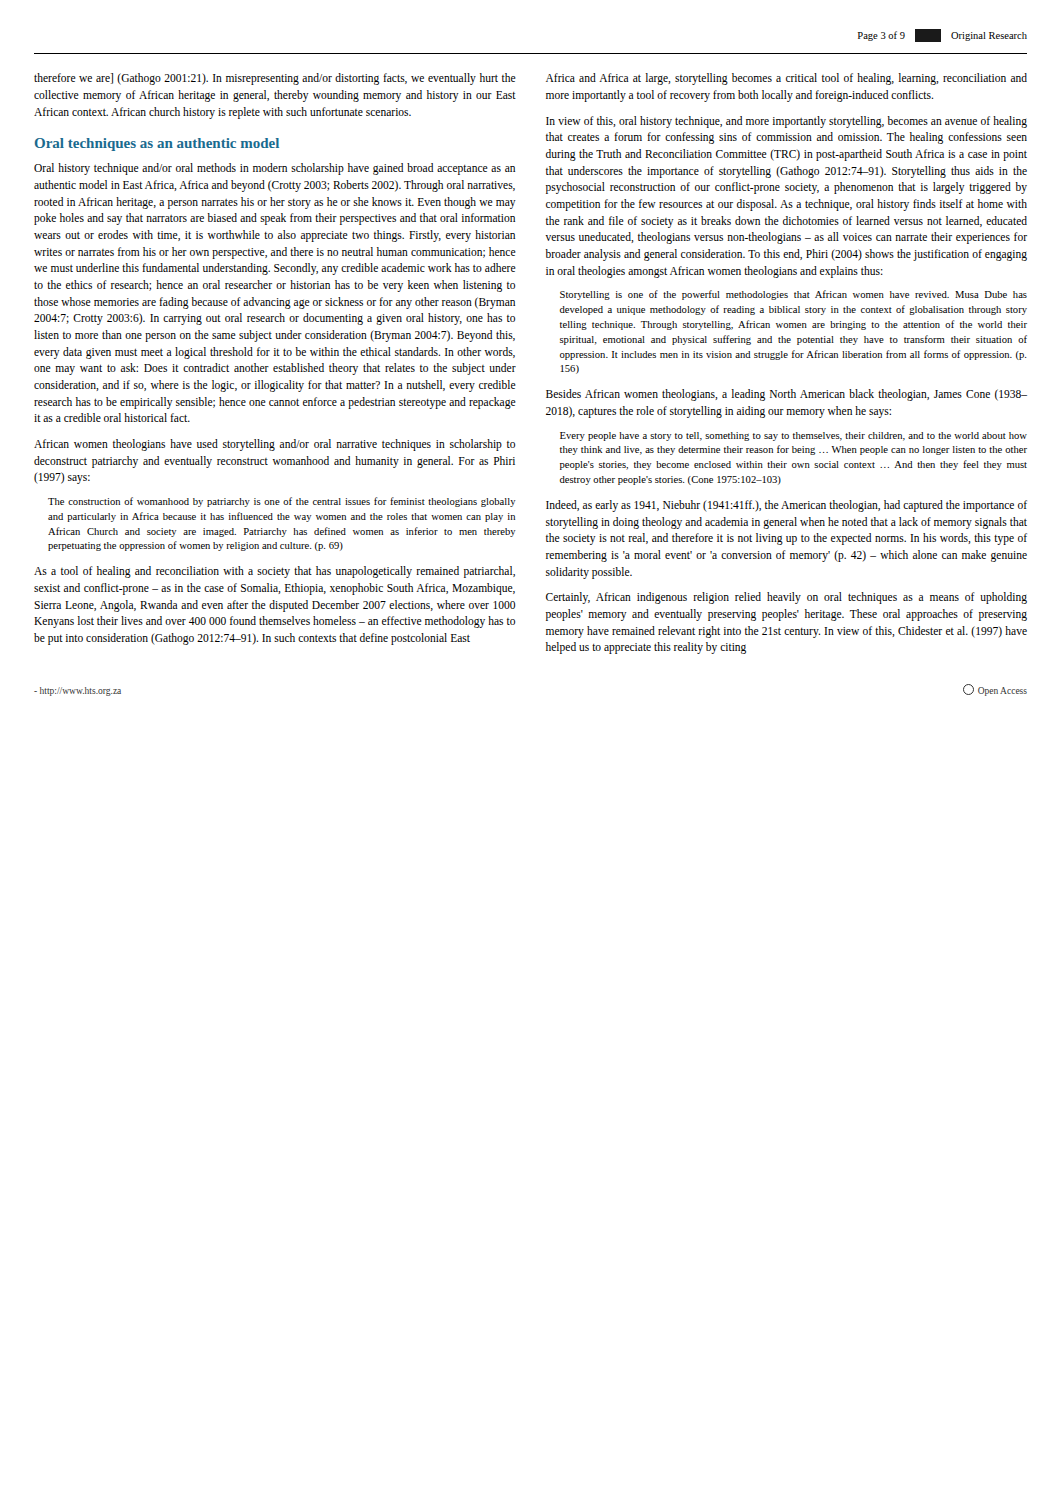Page 3 of 9 Original Research
therefore we are] (Gathogo 2001:21). In misrepresenting and/or distorting facts, we eventually hurt the collective memory of African heritage in general, thereby wounding memory and history in our East African context. African church history is replete with such unfortunate scenarios.
Oral techniques as an authentic model
Oral history technique and/or oral methods in modern scholarship have gained broad acceptance as an authentic model in East Africa, Africa and beyond (Crotty 2003; Roberts 2002). Through oral narratives, rooted in African heritage, a person narrates his or her story as he or she knows it. Even though we may poke holes and say that narrators are biased and speak from their perspectives and that oral information wears out or erodes with time, it is worthwhile to also appreciate two things. Firstly, every historian writes or narrates from his or her own perspective, and there is no neutral human communication; hence we must underline this fundamental understanding. Secondly, any credible academic work has to adhere to the ethics of research; hence an oral researcher or historian has to be very keen when listening to those whose memories are fading because of advancing age or sickness or for any other reason (Bryman 2004:7; Crotty 2003:6). In carrying out oral research or documenting a given oral history, one has to listen to more than one person on the same subject under consideration (Bryman 2004:7). Beyond this, every data given must meet a logical threshold for it to be within the ethical standards. In other words, one may want to ask: Does it contradict another established theory that relates to the subject under consideration, and if so, where is the logic, or illogicality for that matter? In a nutshell, every credible research has to be empirically sensible; hence one cannot enforce a pedestrian stereotype and repackage it as a credible oral historical fact.
African women theologians have used storytelling and/or oral narrative techniques in scholarship to deconstruct patriarchy and eventually reconstruct womanhood and humanity in general. For as Phiri (1997) says:
The construction of womanhood by patriarchy is one of the central issues for feminist theologians globally and particularly in Africa because it has influenced the way women and the roles that women can play in African Church and society are imaged. Patriarchy has defined women as inferior to men thereby perpetuating the oppression of women by religion and culture. (p. 69)
As a tool of healing and reconciliation with a society that has unapologetically remained patriarchal, sexist and conflict-prone – as in the case of Somalia, Ethiopia, xenophobic South Africa, Mozambique, Sierra Leone, Angola, Rwanda and even after the disputed December 2007 elections, where over 1000 Kenyans lost their lives and over 400 000 found themselves homeless – an effective methodology has to be put into consideration (Gathogo 2012:74–91). In such contexts that define postcolonial East
Africa and Africa at large, storytelling becomes a critical tool of healing, learning, reconciliation and more importantly a tool of recovery from both locally and foreign-induced conflicts.
In view of this, oral history technique, and more importantly storytelling, becomes an avenue of healing that creates a forum for confessing sins of commission and omission. The healing confessions seen during the Truth and Reconciliation Committee (TRC) in post-apartheid South Africa is a case in point that underscores the importance of storytelling (Gathogo 2012:74–91). Storytelling thus aids in the psychosocial reconstruction of our conflict-prone society, a phenomenon that is largely triggered by competition for the few resources at our disposal. As a technique, oral history finds itself at home with the rank and file of society as it breaks down the dichotomies of learned versus not learned, educated versus uneducated, theologians versus non-theologians – as all voices can narrate their experiences for broader analysis and general consideration. To this end, Phiri (2004) shows the justification of engaging in oral theologies amongst African women theologians and explains thus:
Storytelling is one of the powerful methodologies that African women have revived. Musa Dube has developed a unique methodology of reading a biblical story in the context of globalisation through story telling technique. Through storytelling, African women are bringing to the attention of the world their spiritual, emotional and physical suffering and the potential they have to transform their situation of oppression. It includes men in its vision and struggle for African liberation from all forms of oppression. (p. 156)
Besides African women theologians, a leading North American black theologian, James Cone (1938–2018), captures the role of storytelling in aiding our memory when he says:
Every people have a story to tell, something to say to themselves, their children, and to the world about how they think and live, as they determine their reason for being … When people can no longer listen to the other people's stories, they become enclosed within their own social context … And then they feel they must destroy other people's stories. (Cone 1975:102–103)
Indeed, as early as 1941, Niebuhr (1941:41ff.), the American theologian, had captured the importance of storytelling in doing theology and academia in general when he noted that a lack of memory signals that the society is not real, and therefore it is not living up to the expected norms. In his words, this type of remembering is 'a moral event' or 'a conversion of memory' (p. 42) – which alone can make genuine solidarity possible.
Certainly, African indigenous religion relied heavily on oral techniques as a means of upholding peoples' memory and eventually preserving peoples' heritage. These oral approaches of preserving memory have remained relevant right into the 21st century. In view of this, Chidester et al. (1997) have helped us to appreciate this reality by citing
- http://www.hts.org.za Open Access